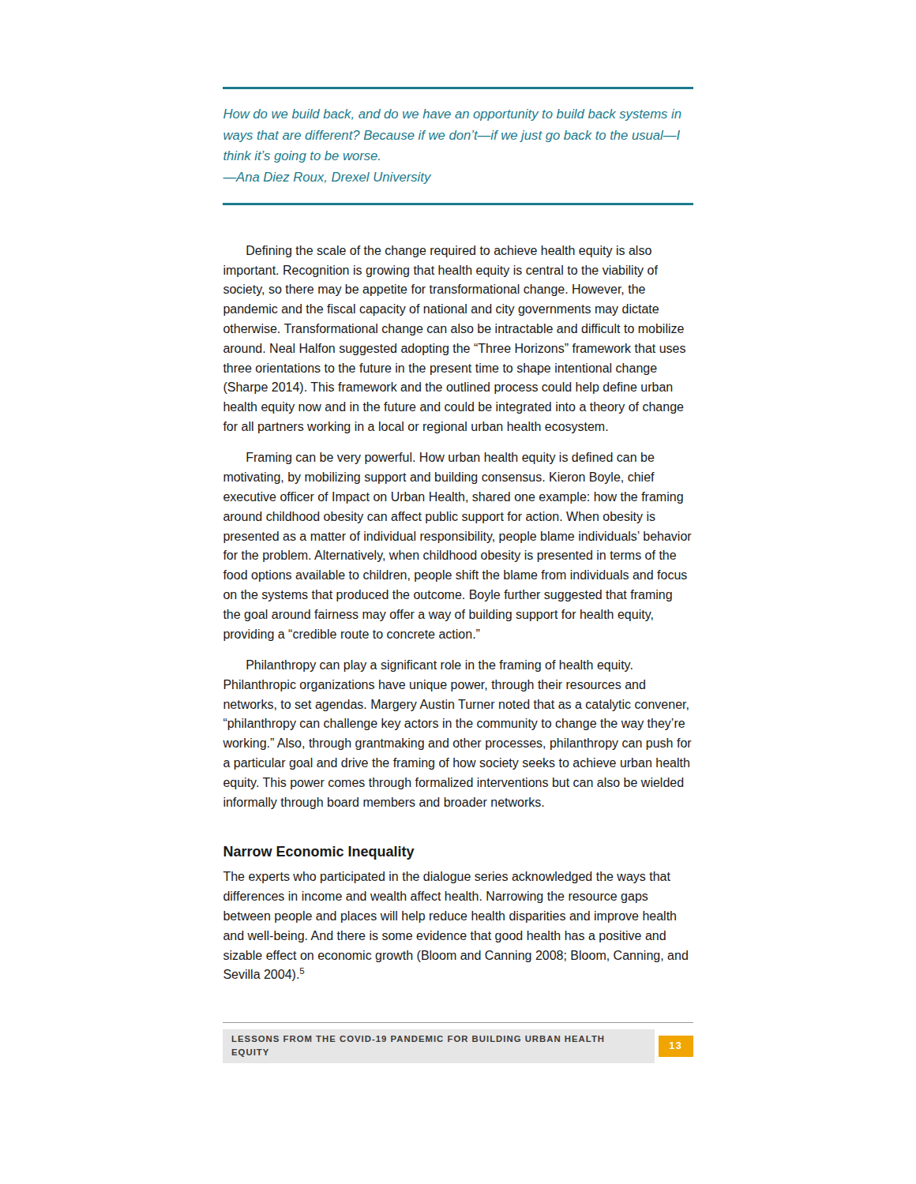How do we build back, and do we have an opportunity to build back systems in ways that are different? Because if we don’t—if we just go back to the usual—I think it’s going to be worse.
—Ana Diez Roux, Drexel University
Defining the scale of the change required to achieve health equity is also important. Recognition is growing that health equity is central to the viability of society, so there may be appetite for transformational change. However, the pandemic and the fiscal capacity of national and city governments may dictate otherwise. Transformational change can also be intractable and difficult to mobilize around. Neal Halfon suggested adopting the “Three Horizons” framework that uses three orientations to the future in the present time to shape intentional change (Sharpe 2014). This framework and the outlined process could help define urban health equity now and in the future and could be integrated into a theory of change for all partners working in a local or regional urban health ecosystem.
Framing can be very powerful. How urban health equity is defined can be motivating, by mobilizing support and building consensus. Kieron Boyle, chief executive officer of Impact on Urban Health, shared one example: how the framing around childhood obesity can affect public support for action. When obesity is presented as a matter of individual responsibility, people blame individuals’ behavior for the problem. Alternatively, when childhood obesity is presented in terms of the food options available to children, people shift the blame from individuals and focus on the systems that produced the outcome. Boyle further suggested that framing the goal around fairness may offer a way of building support for health equity, providing a “credible route to concrete action.”
Philanthropy can play a significant role in the framing of health equity. Philanthropic organizations have unique power, through their resources and networks, to set agendas. Margery Austin Turner noted that as a catalytic convener, “philanthropy can challenge key actors in the community to change the way they’re working.” Also, through grantmaking and other processes, philanthropy can push for a particular goal and drive the framing of how society seeks to achieve urban health equity. This power comes through formalized interventions but can also be wielded informally through board members and broader networks.
Narrow Economic Inequality
The experts who participated in the dialogue series acknowledged the ways that differences in income and wealth affect health. Narrowing the resource gaps between people and places will help reduce health disparities and improve health and well-being. And there is some evidence that good health has a positive and sizable effect on economic growth (Bloom and Canning 2008; Bloom, Canning, and Sevilla 2004).5
Lessons from the COVID-19 Pandemic for Building Urban Health Equity
13